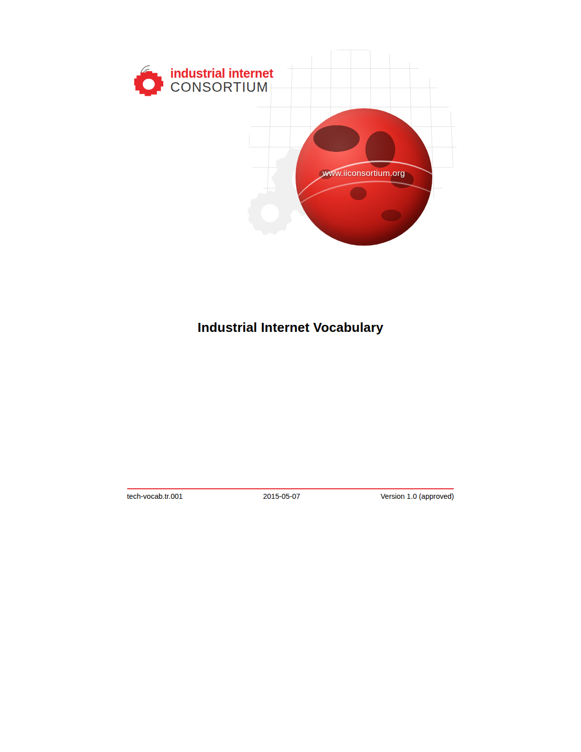industrial internet
CONSORTIUM
www.iiconsortium.org
Industrial Internet Vocabulary
tech-vocab.tr.001
2015-05-07
Version 1.0 (approved)